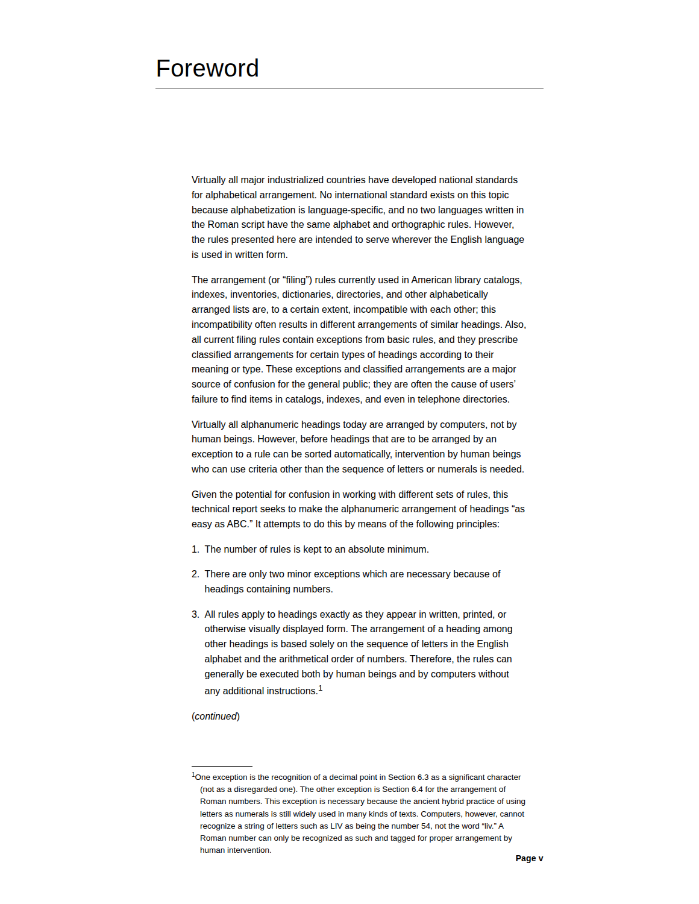Foreword
Virtually all major industrialized countries have developed national standards for alphabetical arrangement. No international standard exists on this topic because alphabetization is language-specific, and no two languages written in the Roman script have the same alphabet and orthographic rules. However, the rules presented here are intended to serve wherever the English language is used in written form.
The arrangement (or “filing”) rules currently used in American library catalogs, indexes, inventories, dictionaries, directories, and other alphabetically arranged lists are, to a certain extent, incompatible with each other; this incompatibility often results in different arrangements of similar headings. Also, all current filing rules contain exceptions from basic rules, and they prescribe classified arrangements for certain types of headings according to their meaning or type. These exceptions and classified arrangements are a major source of confusion for the general public; they are often the cause of users’ failure to find items in catalogs, indexes, and even in telephone directories.
Virtually all alphanumeric headings today are arranged by computers, not by human beings. However, before headings that are to be arranged by an exception to a rule can be sorted automatically, intervention by human beings who can use criteria other than the sequence of letters or numerals is needed.
Given the potential for confusion in working with different sets of rules, this technical report seeks to make the alphanumeric arrangement of headings “as easy as ABC.” It attempts to do this by means of the following principles:
The number of rules is kept to an absolute minimum.
There are only two minor exceptions which are necessary because of headings containing numbers.
All rules apply to headings exactly as they appear in written, printed, or otherwise visually displayed form. The arrangement of a heading among other headings is based solely on the sequence of letters in the English alphabet and the arithmetical order of numbers. Therefore, the rules can generally be executed both by human beings and by computers without any additional instructions.1
(continued)
1One exception is the recognition of a decimal point in Section 6.3 as a significant character (not as a disregarded one). The other exception is Section 6.4 for the arrangement of Roman numbers. This exception is necessary because the ancient hybrid practice of using letters as numerals is still widely used in many kinds of texts. Computers, however, cannot recognize a string of letters such as LIV as being the number 54, not the word “liv.” A Roman number can only be recognized as such and tagged for proper arrangement by human intervention.
Page v